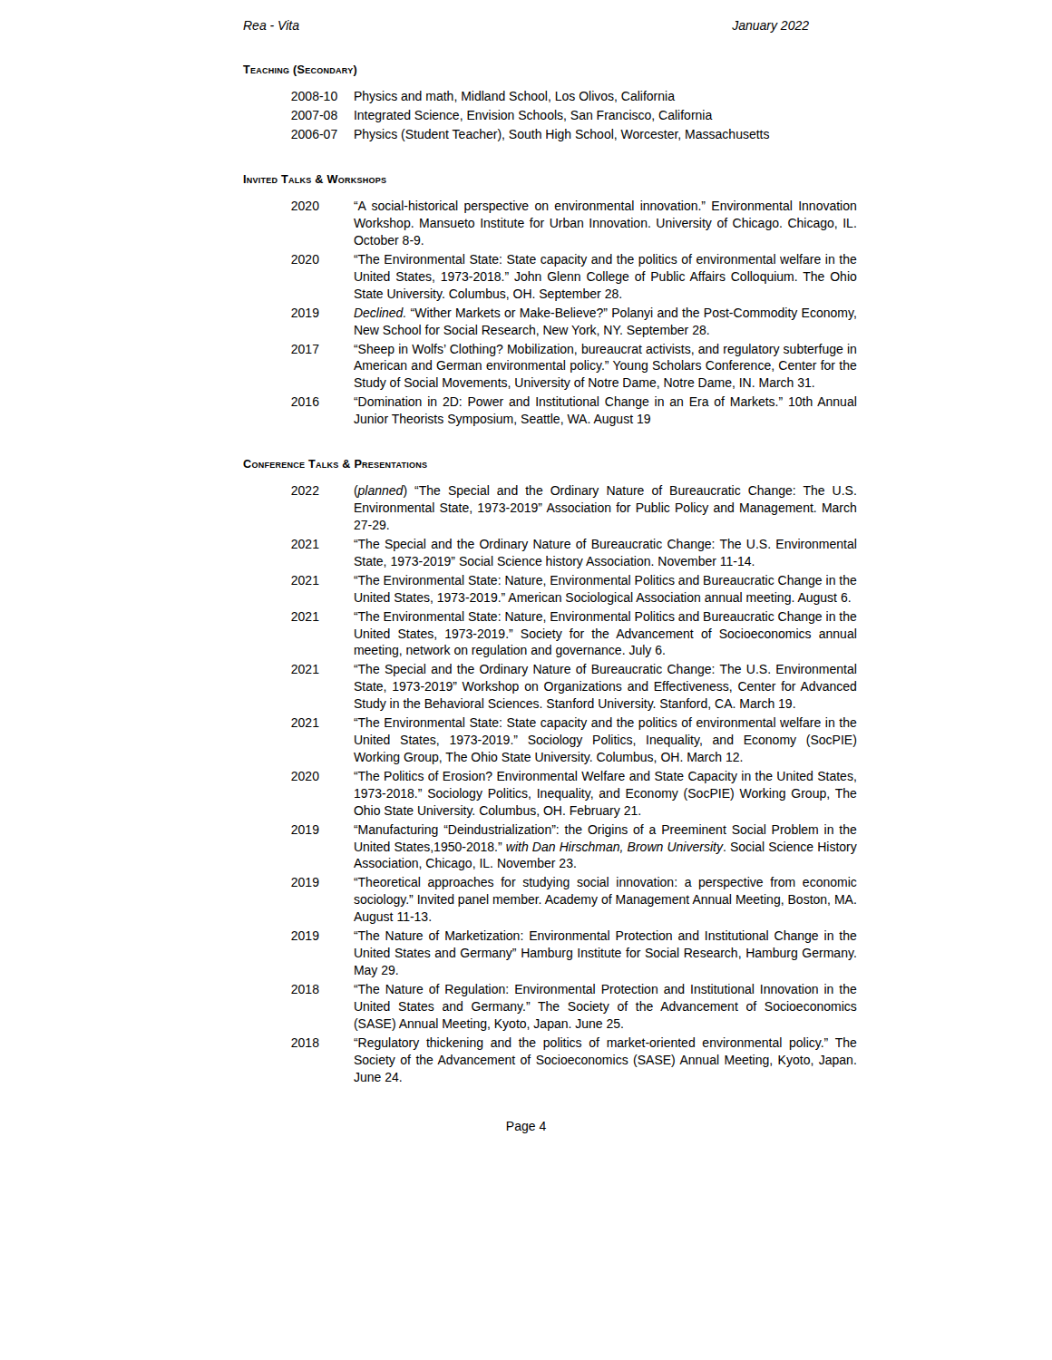Rea - Vita January 2022
Teaching (Secondary)
| 2008-10 | Physics and math, Midland School, Los Olivos, California |
| 2007-08 | Integrated Science, Envision Schools, San Francisco, California |
| 2006-07 | Physics (Student Teacher), South High School, Worcester, Massachusetts |
Invited Talks & Workshops
| 2020 | “A social-historical perspective on environmental innovation.” Environmental Innovation Workshop. Mansueto Institute for Urban Innovation. University of Chicago. Chicago, IL. October 8-9. |
| 2020 | “The Environmental State: State capacity and the politics of environmental welfare in the United States, 1973-2018.” John Glenn College of Public Affairs Colloquium. The Ohio State University. Columbus, OH. September 28. |
| 2019 | Declined. “Wither Markets or Make-Believe?” Polanyi and the Post-Commodity Economy, New School for Social Research, New York, NY. September 28. |
| 2017 | “Sheep in Wolfs’ Clothing? Mobilization, bureaucrat activists, and regulatory subterfuge in American and German environmental policy.” Young Scholars Conference, Center for the Study of Social Movements, University of Notre Dame, Notre Dame, IN. March 31. |
| 2016 | “Domination in 2D: Power and Institutional Change in an Era of Markets.” 10th Annual Junior Theorists Symposium, Seattle, WA. August 19 |
Conference Talks & Presentations
| 2022 | ( planned ) “The Special and the Ordinary Nature of Bureaucratic Change: The U.S. Environmental State, 1973-2019” Association for Public Policy and Management. March 27-29. |
| 2021 | “The Special and the Ordinary Nature of Bureaucratic Change: The U.S. Environmental State, 1973-2019” Social Science history Association. November 11-14. |
| 2021 | “The Environmental State: Nature, Environmental Politics and Bureaucratic Change in the United States, 1973-2019.” American Sociological Association annual meeting. August 6. |
| 2021 | “The Environmental State: Nature, Environmental Politics and Bureaucratic Change in the United States, 1973-2019.” Society for the Advancement of Socioeconomics annual meeting, network on regulation and governance. July 6. |
| 2021 | “The Special and the Ordinary Nature of Bureaucratic Change: The U.S. Environmental State, 1973-2019” Workshop on Organizations and Effectiveness, Center for Advanced Study in the Behavioral Sciences. Stanford University. Stanford, CA. March 19. |
| 2021 | “The Environmental State: State capacity and the politics of environmental welfare in the United States, 1973-2019.” Sociology Politics, Inequality, and Economy (SocPIE) Working Group, The Ohio State University. Columbus, OH. March 12. |
| 2020 | “The Politics of Erosion? Environmental Welfare and State Capacity in the United States, 1973-2018.” Sociology Politics, Inequality, and Economy (SocPIE) Working Group, The Ohio State University. Columbus, OH. February 21. |
| 2019 | “Manufacturing “Deindustrialization”: the Origins of a Preeminent Social Problem in the United States,1950-2018.” with Dan Hirschman, Brown University . Social Science History Association, Chicago, IL. November 23. |
| 2019 | “Theoretical approaches for studying social innovation: a perspective from economic sociology.” Invited panel member. Academy of Management Annual Meeting, Boston, MA. August 11-13. |
| 2019 | “The Nature of Marketization: Environmental Protection and Institutional Change in the United States and Germany” Hamburg Institute for Social Research, Hamburg Germany. May 29. |
| 2018 | “The Nature of Regulation: Environmental Protection and Institutional Innovation in the United States and Germany.” The Society of the Advancement of Socioeconomics (SASE) Annual Meeting, Kyoto, Japan. June 25. |
| 2018 | “Regulatory thickening and the politics of market-oriented environmental policy.” The Society of the Advancement of Socioeconomics (SASE) Annual Meeting, Kyoto, Japan. June 24. |
Page 4